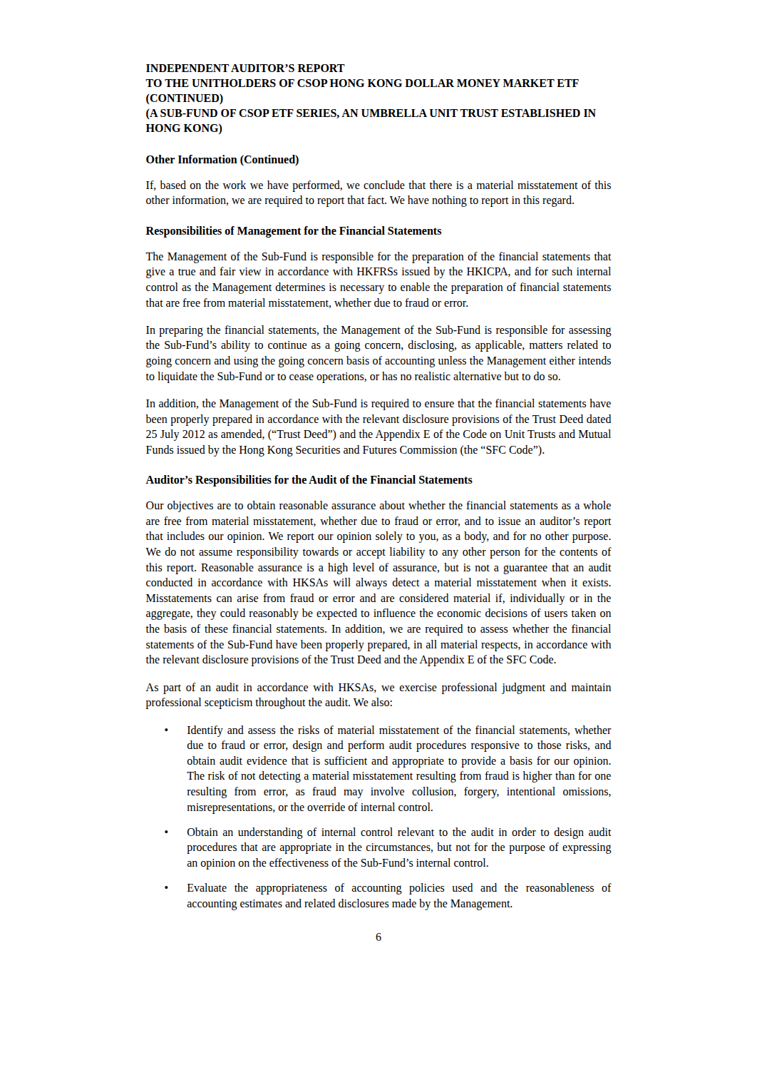Independent Auditor’s Report
To the Unitholders of CSOP Hong Kong Dollar Money Market ETF (Continued)
(A Sub-Fund of CSOP ETF Series, an Umbrella Unit Trust Established in Hong Kong)
Other Information (Continued)
If, based on the work we have performed, we conclude that there is a material misstatement of this other information, we are required to report that fact. We have nothing to report in this regard.
Responsibilities of Management for the Financial Statements
The Management of the Sub-Fund is responsible for the preparation of the financial statements that give a true and fair view in accordance with HKFRSs issued by the HKICPA, and for such internal control as the Management determines is necessary to enable the preparation of financial statements that are free from material misstatement, whether due to fraud or error.
In preparing the financial statements, the Management of the Sub-Fund is responsible for assessing the Sub-Fund’s ability to continue as a going concern, disclosing, as applicable, matters related to going concern and using the going concern basis of accounting unless the Management either intends to liquidate the Sub-Fund or to cease operations, or has no realistic alternative but to do so.
In addition, the Management of the Sub-Fund is required to ensure that the financial statements have been properly prepared in accordance with the relevant disclosure provisions of the Trust Deed dated 25 July 2012 as amended, (“Trust Deed”) and the Appendix E of the Code on Unit Trusts and Mutual Funds issued by the Hong Kong Securities and Futures Commission (the “SFC Code”).
Auditor’s Responsibilities for the Audit of the Financial Statements
Our objectives are to obtain reasonable assurance about whether the financial statements as a whole are free from material misstatement, whether due to fraud or error, and to issue an auditor’s report that includes our opinion. We report our opinion solely to you, as a body, and for no other purpose. We do not assume responsibility towards or accept liability to any other person for the contents of this report. Reasonable assurance is a high level of assurance, but is not a guarantee that an audit conducted in accordance with HKSAs will always detect a material misstatement when it exists. Misstatements can arise from fraud or error and are considered material if, individually or in the aggregate, they could reasonably be expected to influence the economic decisions of users taken on the basis of these financial statements. In addition, we are required to assess whether the financial statements of the Sub-Fund have been properly prepared, in all material respects, in accordance with the relevant disclosure provisions of the Trust Deed and the Appendix E of the SFC Code.
As part of an audit in accordance with HKSAs, we exercise professional judgment and maintain professional scepticism throughout the audit. We also:
Identify and assess the risks of material misstatement of the financial statements, whether due to fraud or error, design and perform audit procedures responsive to those risks, and obtain audit evidence that is sufficient and appropriate to provide a basis for our opinion. The risk of not detecting a material misstatement resulting from fraud is higher than for one resulting from error, as fraud may involve collusion, forgery, intentional omissions, misrepresentations, or the override of internal control.
Obtain an understanding of internal control relevant to the audit in order to design audit procedures that are appropriate in the circumstances, but not for the purpose of expressing an opinion on the effectiveness of the Sub-Fund’s internal control.
Evaluate the appropriateness of accounting policies used and the reasonableness of accounting estimates and related disclosures made by the Management.
6